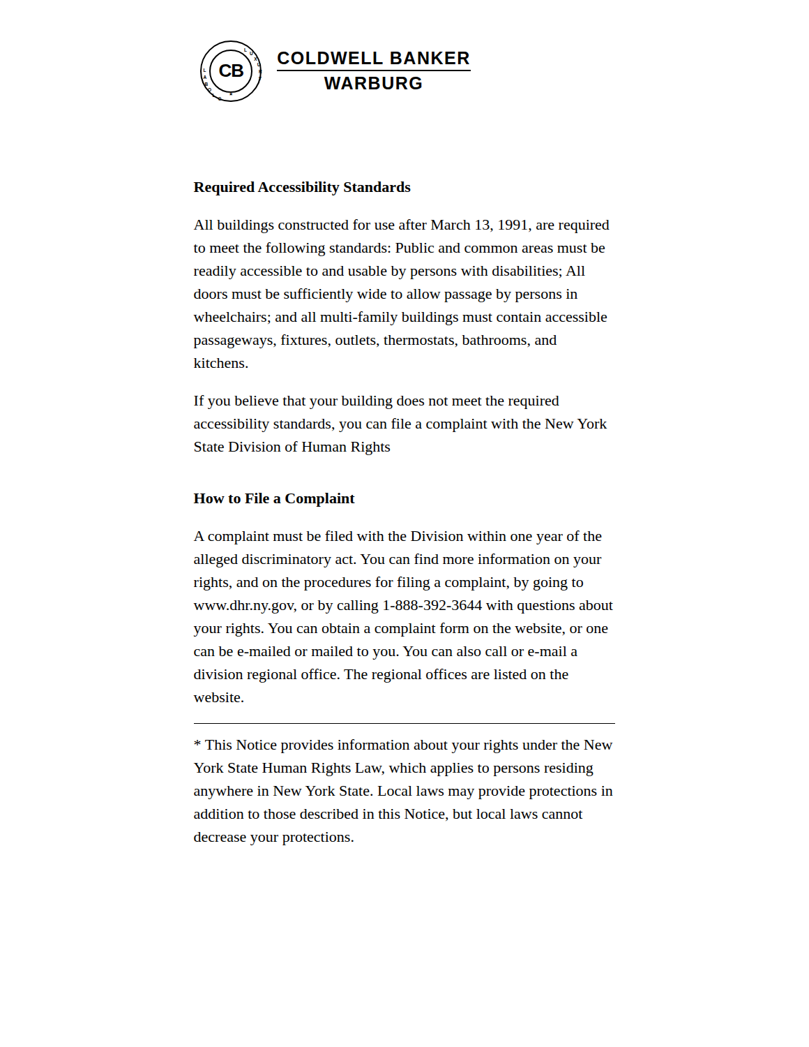G L O B A L L U X U R Y
★
CB
COLDWELL BANKER
WARBURG
Required Accessibility Standards
All buildings constructed for use after March 13, 1991, are required to meet the following standards: Public and common areas must be readily accessible to and usable by persons with disabilities; All doors must be sufficiently wide to allow passage by persons in wheelchairs; and all multi-family buildings must contain accessible passageways, fixtures, outlets, thermostats, bathrooms, and kitchens.
If you believe that your building does not meet the required accessibility standards, you can file a complaint with the New York State Division of Human Rights
How to File a Complaint
A complaint must be filed with the Division within one year of the alleged discriminatory act. You can find more information on your rights, and on the procedures for filing a complaint, by going to www.dhr.ny.gov, or by calling 1-888-392-3644 with questions about your rights. You can obtain a complaint form on the website, or one can be e-mailed or mailed to you. You can also call or e-mail a division regional office. The regional offices are listed on the website.
* This Notice provides information about your rights under the New York State Human Rights Law, which applies to persons residing anywhere in New York State. Local laws may provide protections in addition to those described in this Notice, but local laws cannot decrease your protections.